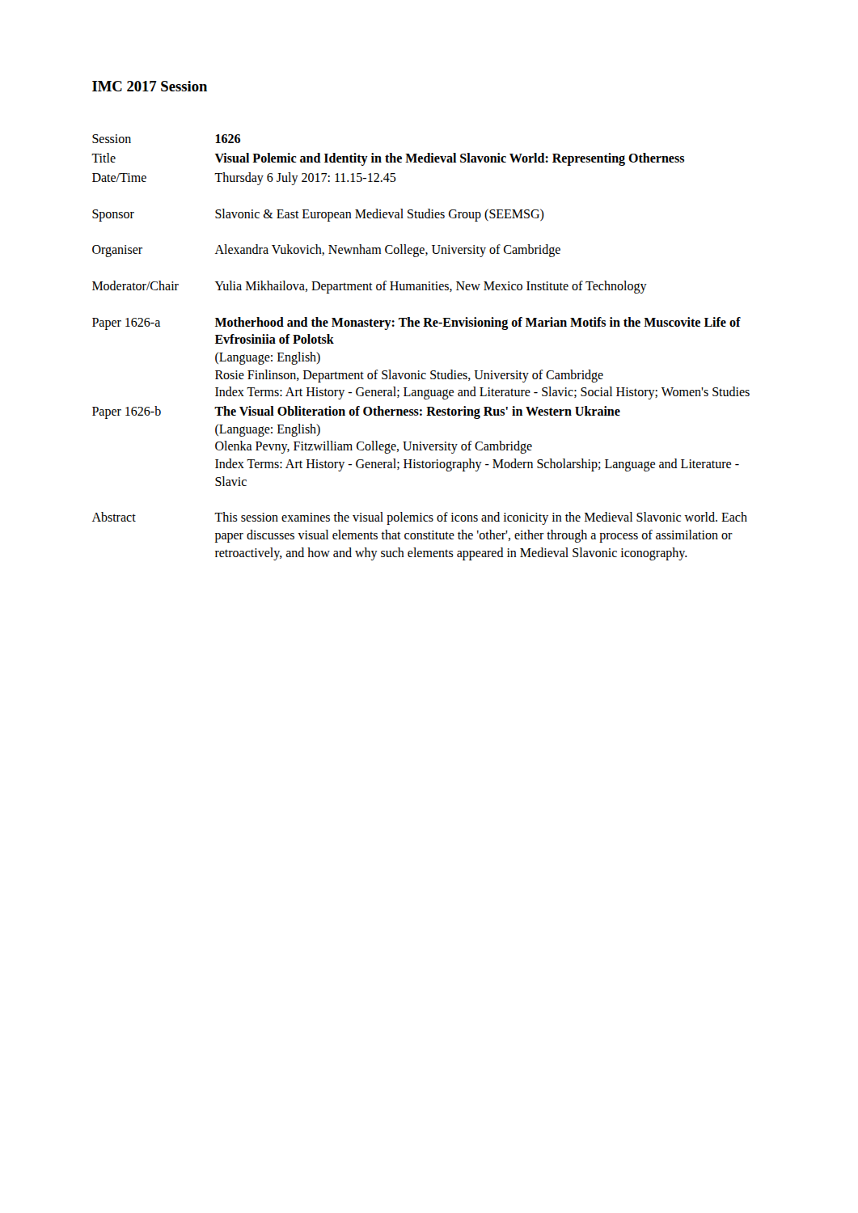IMC 2017 Session
| Session | 1626 |
| Title | Visual Polemic and Identity in the Medieval Slavonic World: Representing Otherness |
| Date/Time | Thursday 6 July 2017: 11.15-12.45 |
| Sponsor | Slavonic & East European Medieval Studies Group (SEEMSG) |
| Organiser | Alexandra Vukovich, Newnham College, University of Cambridge |
| Moderator/Chair | Yulia Mikhailova, Department of Humanities, New Mexico Institute of Technology |
| Paper 1626-a | Motherhood and the Monastery: The Re-Envisioning of Marian Motifs in the Muscovite Life of Evfrosiniia of Polotsk (Language: English) Rosie Finlinson, Department of Slavonic Studies, University of Cambridge Index Terms: Art History - General; Language and Literature - Slavic; Social History; Women's Studies |
| Paper 1626-b | The Visual Obliteration of Otherness: Restoring Rus' in Western Ukraine (Language: English) Olenka Pevny, Fitzwilliam College, University of Cambridge Index Terms: Art History - General; Historiography - Modern Scholarship; Language and Literature - Slavic |
| Abstract | This session examines the visual polemics of icons and iconicity in the Medieval Slavonic world. Each paper discusses visual elements that constitute the 'other', either through a process of assimilation or retroactively, and how and why such elements appeared in Medieval Slavonic iconography. |